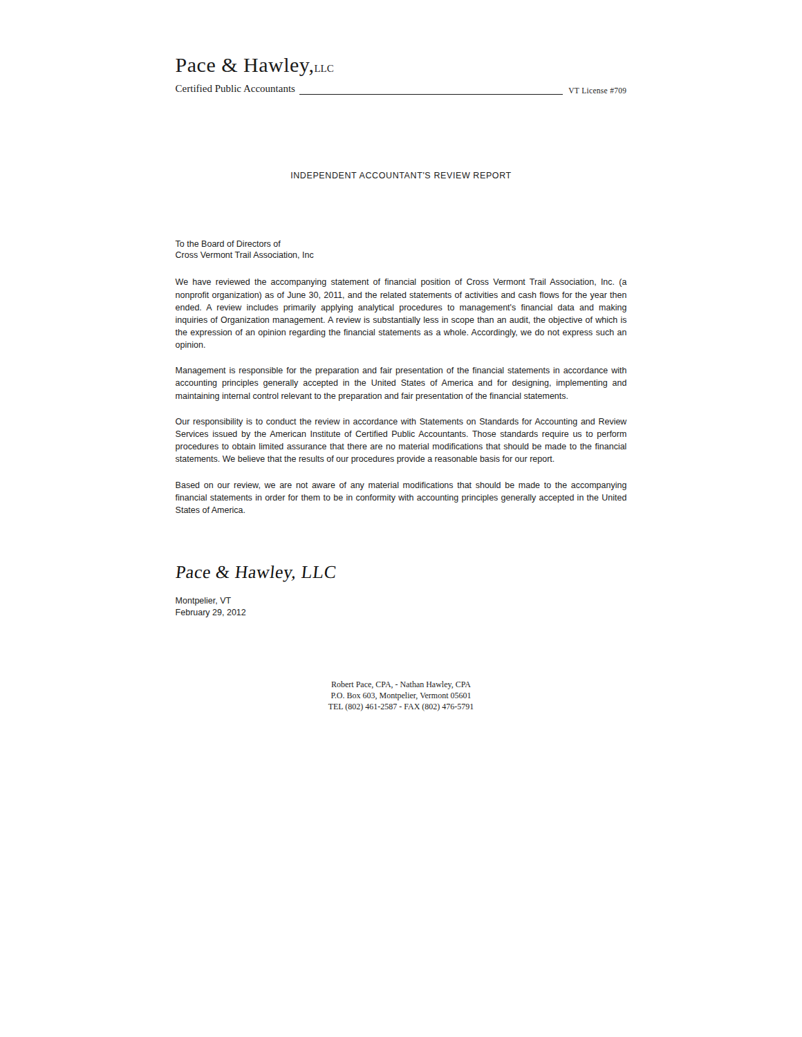Pace & Hawley,LLC
Certified Public Accountants VT License #709
INDEPENDENT ACCOUNTANT'S REVIEW REPORT
To the Board of Directors of
Cross Vermont Trail Association, Inc
We have reviewed the accompanying statement of financial position of Cross Vermont Trail Association, Inc. (a nonprofit organization) as of June 30, 2011, and the related statements of activities and cash flows for the year then ended. A review includes primarily applying analytical procedures to management's financial data and making inquiries of Organization management. A review is substantially less in scope than an audit, the objective of which is the expression of an opinion regarding the financial statements as a whole. Accordingly, we do not express such an opinion.
Management is responsible for the preparation and fair presentation of the financial statements in accordance with accounting principles generally accepted in the United States of America and for designing, implementing and maintaining internal control relevant to the preparation and fair presentation of the financial statements.
Our responsibility is to conduct the review in accordance with Statements on Standards for Accounting and Review Services issued by the American Institute of Certified Public Accountants. Those standards require us to perform procedures to obtain limited assurance that there are no material modifications that should be made to the financial statements. We believe that the results of our procedures provide a reasonable basis for our report.
Based on our review, we are not aware of any material modifications that should be made to the accompanying financial statements in order for them to be in conformity with accounting principles generally accepted in the United States of America.
Pace & Hawley, LLC
Montpelier, VT
February 29, 2012
Robert Pace, CPA, - Nathan Hawley, CPA
P.O. Box 603, Montpelier, Vermont 05601
TEL (802) 461-2587 - FAX (802) 476-5791